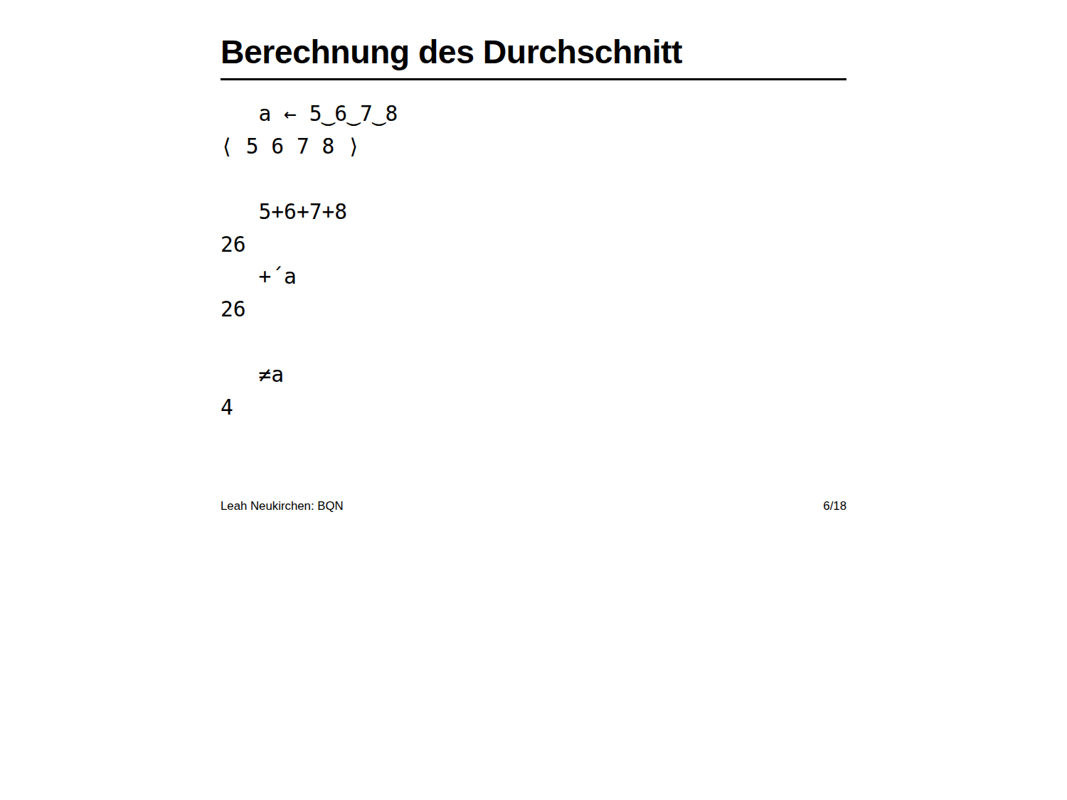Berechnung des Durchschnitt
   a ← 5‿6‿7‿8
⟨ 5 6 7 8 ⟩

   5+6+7+8
26
   +´a
26

   ≠a
4
Leah Neukirchen: BQN 6/18